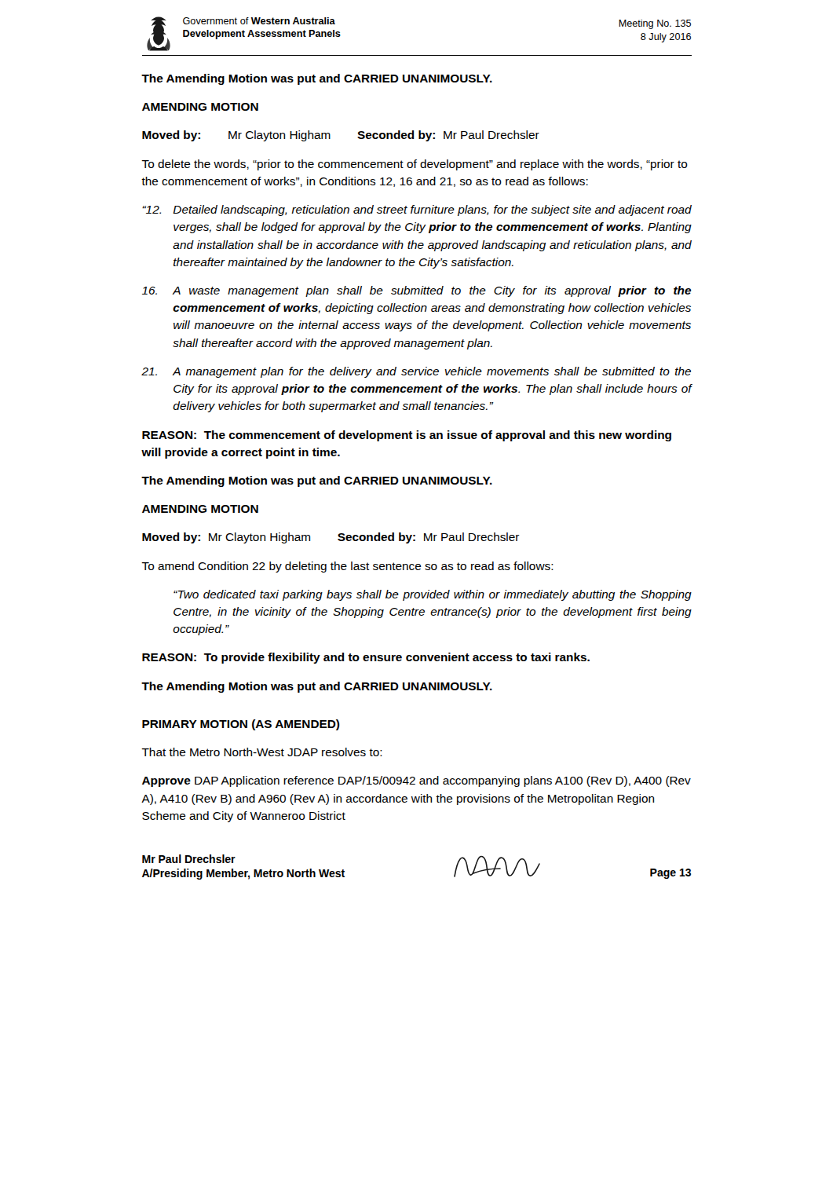Government of Western Australia
Development Assessment Panels
Meeting No. 135
8 July 2016
The Amending Motion was put and CARRIED UNANIMOUSLY.
AMENDING MOTION
Moved by: Mr Clayton Higham Seconded by: Mr Paul Drechsler
To delete the words, “prior to the commencement of development” and replace with the words, “prior to the commencement of works”, in Conditions 12, 16 and 21, so as to read as follows:
“12. Detailed landscaping, reticulation and street furniture plans, for the subject site and adjacent road verges, shall be lodged for approval by the City prior to the commencement of works. Planting and installation shall be in accordance with the approved landscaping and reticulation plans, and thereafter maintained by the landowner to the City’s satisfaction.
16. A waste management plan shall be submitted to the City for its approval prior to the commencement of works, depicting collection areas and demonstrating how collection vehicles will manoeuvre on the internal access ways of the development. Collection vehicle movements shall thereafter accord with the approved management plan.
21. A management plan for the delivery and service vehicle movements shall be submitted to the City for its approval prior to the commencement of the works. The plan shall include hours of delivery vehicles for both supermarket and small tenancies.”
REASON: The commencement of development is an issue of approval and this new wording will provide a correct point in time.
The Amending Motion was put and CARRIED UNANIMOUSLY.
AMENDING MOTION
Moved by: Mr Clayton Higham Seconded by: Mr Paul Drechsler
To amend Condition 22 by deleting the last sentence so as to read as follows:
“Two dedicated taxi parking bays shall be provided within or immediately abutting the Shopping Centre, in the vicinity of the Shopping Centre entrance(s) prior to the development first being occupied.”
REASON: To provide flexibility and to ensure convenient access to taxi ranks.
The Amending Motion was put and CARRIED UNANIMOUSLY.
PRIMARY MOTION (AS AMENDED)
That the Metro North-West JDAP resolves to:
Approve DAP Application reference DAP/15/00942 and accompanying plans A100 (Rev D), A400 (Rev A), A410 (Rev B) and A960 (Rev A) in accordance with the provisions of the Metropolitan Region Scheme and City of Wanneroo District
Mr Paul Drechsler
A/Presiding Member, Metro North West
Page 13